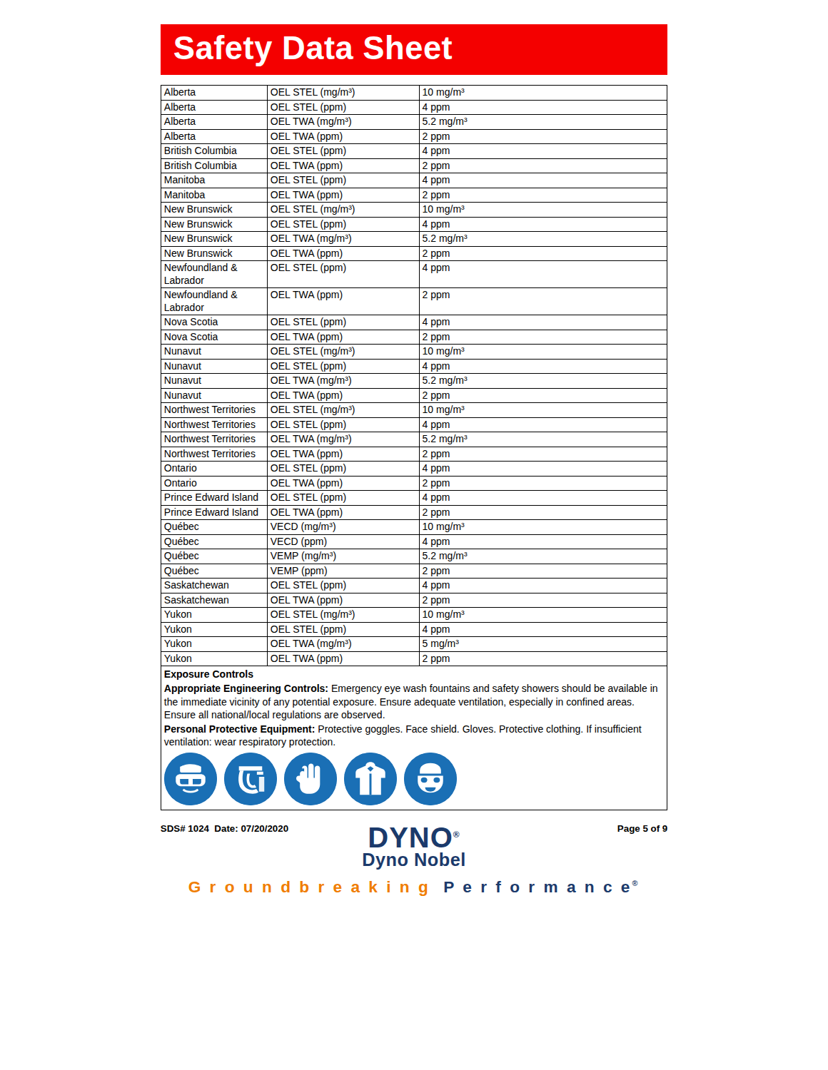Safety Data Sheet
| Alberta | OEL STEL (mg/m³) | 10 mg/m³ |
| Alberta | OEL STEL (ppm) | 4 ppm |
| Alberta | OEL TWA (mg/m³) | 5.2 mg/m³ |
| Alberta | OEL TWA (ppm) | 2 ppm |
| British Columbia | OEL STEL (ppm) | 4 ppm |
| British Columbia | OEL TWA (ppm) | 2 ppm |
| Manitoba | OEL STEL (ppm) | 4 ppm |
| Manitoba | OEL TWA (ppm) | 2 ppm |
| New Brunswick | OEL STEL (mg/m³) | 10 mg/m³ |
| New Brunswick | OEL STEL (ppm) | 4 ppm |
| New Brunswick | OEL TWA (mg/m³) | 5.2 mg/m³ |
| New Brunswick | OEL TWA (ppm) | 2 ppm |
| Newfoundland & Labrador | OEL STEL (ppm) | 4 ppm |
| Newfoundland & Labrador | OEL TWA (ppm) | 2 ppm |
| Nova Scotia | OEL STEL (ppm) | 4 ppm |
| Nova Scotia | OEL TWA (ppm) | 2 ppm |
| Nunavut | OEL STEL (mg/m³) | 10 mg/m³ |
| Nunavut | OEL STEL (ppm) | 4 ppm |
| Nunavut | OEL TWA (mg/m³) | 5.2 mg/m³ |
| Nunavut | OEL TWA (ppm) | 2 ppm |
| Northwest Territories | OEL STEL (mg/m³) | 10 mg/m³ |
| Northwest Territories | OEL STEL (ppm) | 4 ppm |
| Northwest Territories | OEL TWA (mg/m³) | 5.2 mg/m³ |
| Northwest Territories | OEL TWA (ppm) | 2 ppm |
| Ontario | OEL STEL (ppm) | 4 ppm |
| Ontario | OEL TWA (ppm) | 2 ppm |
| Prince Edward Island | OEL STEL (ppm) | 4 ppm |
| Prince Edward Island | OEL TWA (ppm) | 2 ppm |
| Québec | VECD (mg/m³) | 10 mg/m³ |
| Québec | VECD (ppm) | 4 ppm |
| Québec | VEMP (mg/m³) | 5.2 mg/m³ |
| Québec | VEMP (ppm) | 2 ppm |
| Saskatchewan | OEL STEL (ppm) | 4 ppm |
| Saskatchewan | OEL TWA (ppm) | 2 ppm |
| Yukon | OEL STEL (mg/m³) | 10 mg/m³ |
| Yukon | OEL STEL (ppm) | 4 ppm |
| Yukon | OEL TWA (mg/m³) | 5 mg/m³ |
| Yukon | OEL TWA (ppm) | 2 ppm |
Exposure Controls
Appropriate Engineering Controls: Emergency eye wash fountains and safety showers should be available in the immediate vicinity of any potential exposure. Ensure adequate ventilation, especially in confined areas. Ensure all national/local regulations are observed.
Personal Protective Equipment: Protective goggles. Face shield. Gloves. Protective clothing. If insufficient ventilation: wear respiratory protection.
SDS# 1024 Date: 07/20/2020
Page 5 of 9
DYNO®
Dyno Nobel
G r o u n d b r e a k i n g P e r f o r m a n c e®